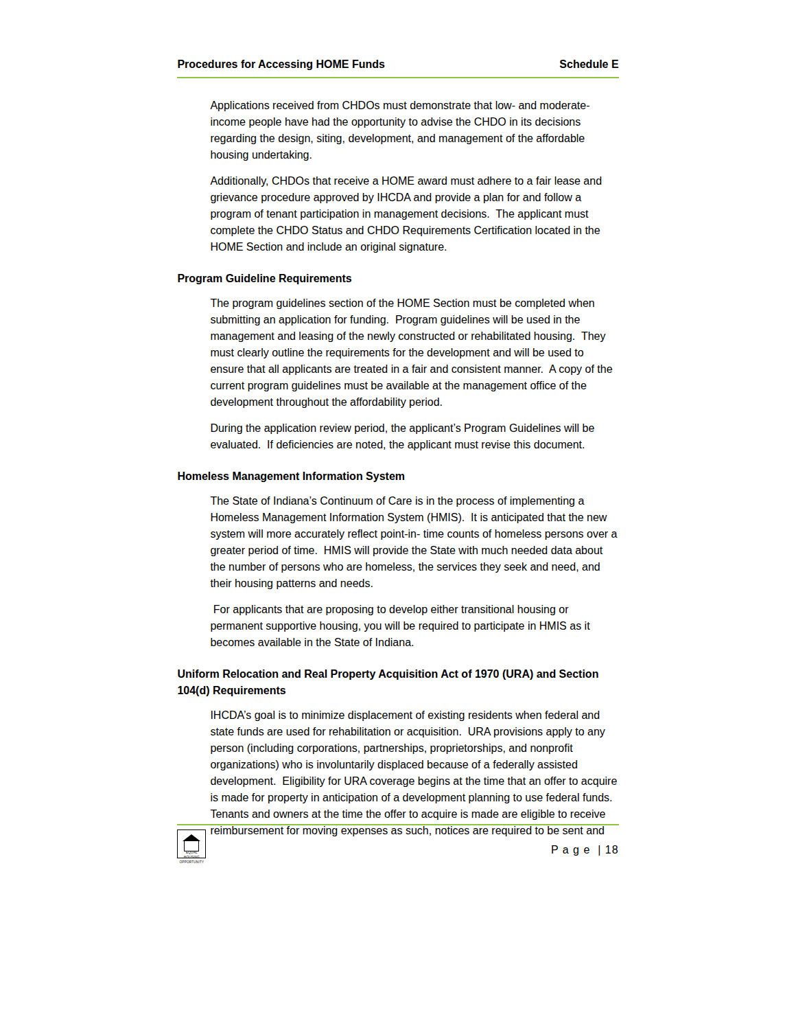Procedures for Accessing HOME Funds
Schedule E
Applications received from CHDOs must demonstrate that low- and moderate-income people have had the opportunity to advise the CHDO in its decisions regarding the design, siting, development, and management of the affordable housing undertaking.
Additionally, CHDOs that receive a HOME award must adhere to a fair lease and grievance procedure approved by IHCDA and provide a plan for and follow a program of tenant participation in management decisions. The applicant must complete the CHDO Status and CHDO Requirements Certification located in the HOME Section and include an original signature.
Program Guideline Requirements
The program guidelines section of the HOME Section must be completed when submitting an application for funding. Program guidelines will be used in the management and leasing of the newly constructed or rehabilitated housing. They must clearly outline the requirements for the development and will be used to ensure that all applicants are treated in a fair and consistent manner. A copy of the current program guidelines must be available at the management office of the development throughout the affordability period.
During the application review period, the applicant’s Program Guidelines will be evaluated. If deficiencies are noted, the applicant must revise this document.
Homeless Management Information System
The State of Indiana’s Continuum of Care is in the process of implementing a Homeless Management Information System (HMIS). It is anticipated that the new system will more accurately reflect point-in- time counts of homeless persons over a greater period of time. HMIS will provide the State with much needed data about the number of persons who are homeless, the services they seek and need, and their housing patterns and needs.
For applicants that are proposing to develop either transitional housing or permanent supportive housing, you will be required to participate in HMIS as it becomes available in the State of Indiana.
Uniform Relocation and Real Property Acquisition Act of 1970 (URA) and Section 104(d) Requirements
IHCDA’s goal is to minimize displacement of existing residents when federal and state funds are used for rehabilitation or acquisition. URA provisions apply to any person (including corporations, partnerships, proprietorships, and nonprofit organizations) who is involuntarily displaced because of a federally assisted development. Eligibility for URA coverage begins at the time that an offer to acquire is made for property in anticipation of a development planning to use federal funds. Tenants and owners at the time the offer to acquire is made are eligible to receive reimbursement for moving expenses as such, notices are required to be sent and
EQUAL HOUSING
OPPORTUNITY
P a g e | 18